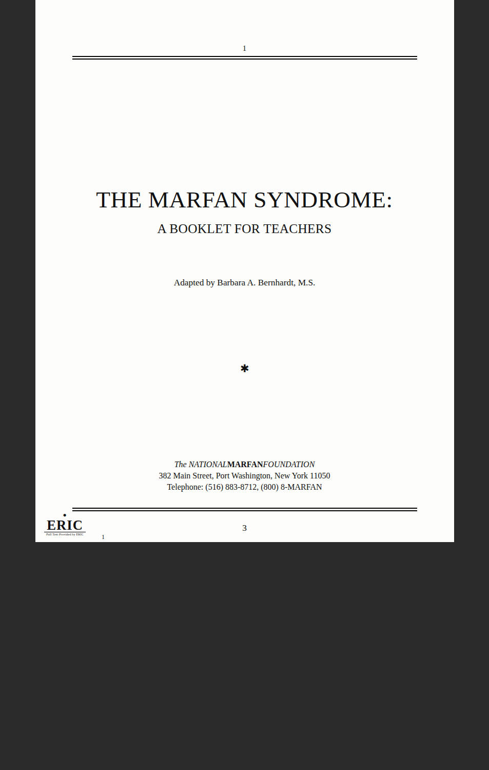1
THE MARFAN SYNDROME:
A BOOKLET FOR TEACHERS
Adapted by Barbara A. Bernhardt, M.S.
✱
The NATIONALMARFANFOUNDATION
382 Main Street, Port Washington, New York 11050
Telephone: (516) 883-8712, (800) 8-MARFAN
3
● ERIC Full Text Provided by ERIC
1